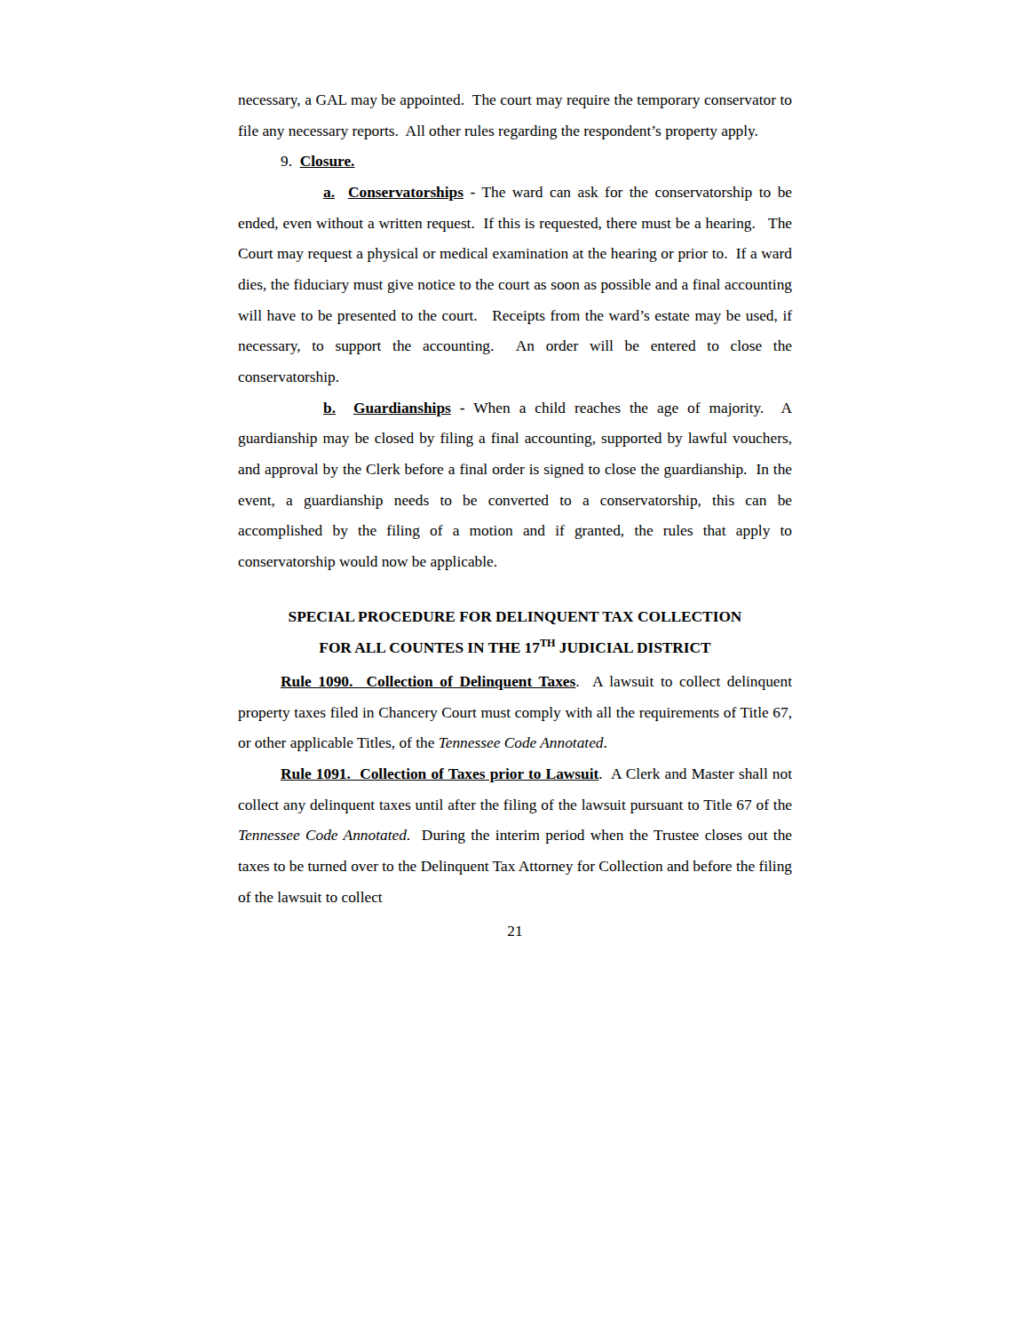necessary, a GAL may be appointed. The court may require the temporary conservator to file any necessary reports. All other rules regarding the respondent’s property apply.
9. Closure.
a. Conservatorships - The ward can ask for the conservatorship to be ended, even without a written request. If this is requested, there must be a hearing. The Court may request a physical or medical examination at the hearing or prior to. If a ward dies, the fiduciary must give notice to the court as soon as possible and a final accounting will have to be presented to the court. Receipts from the ward’s estate may be used, if necessary, to support the accounting. An order will be entered to close the conservatorship.
b. Guardianships - When a child reaches the age of majority. A guardianship may be closed by filing a final accounting, supported by lawful vouchers, and approval by the Clerk before a final order is signed to close the guardianship. In the event, a guardianship needs to be converted to a conservatorship, this can be accomplished by the filing of a motion and if granted, the rules that apply to conservatorship would now be applicable.
SPECIAL PROCEDURE FOR DELINQUENT TAX COLLECTION
FOR ALL COUNTES IN THE 17TH JUDICIAL DISTRICT
Rule 1090. Collection of Delinquent Taxes. A lawsuit to collect delinquent property taxes filed in Chancery Court must comply with all the requirements of Title 67, or other applicable Titles, of the Tennessee Code Annotated.
Rule 1091. Collection of Taxes prior to Lawsuit. A Clerk and Master shall not collect any delinquent taxes until after the filing of the lawsuit pursuant to Title 67 of the Tennessee Code Annotated. During the interim period when the Trustee closes out the taxes to be turned over to the Delinquent Tax Attorney for Collection and before the filing of the lawsuit to collect
21